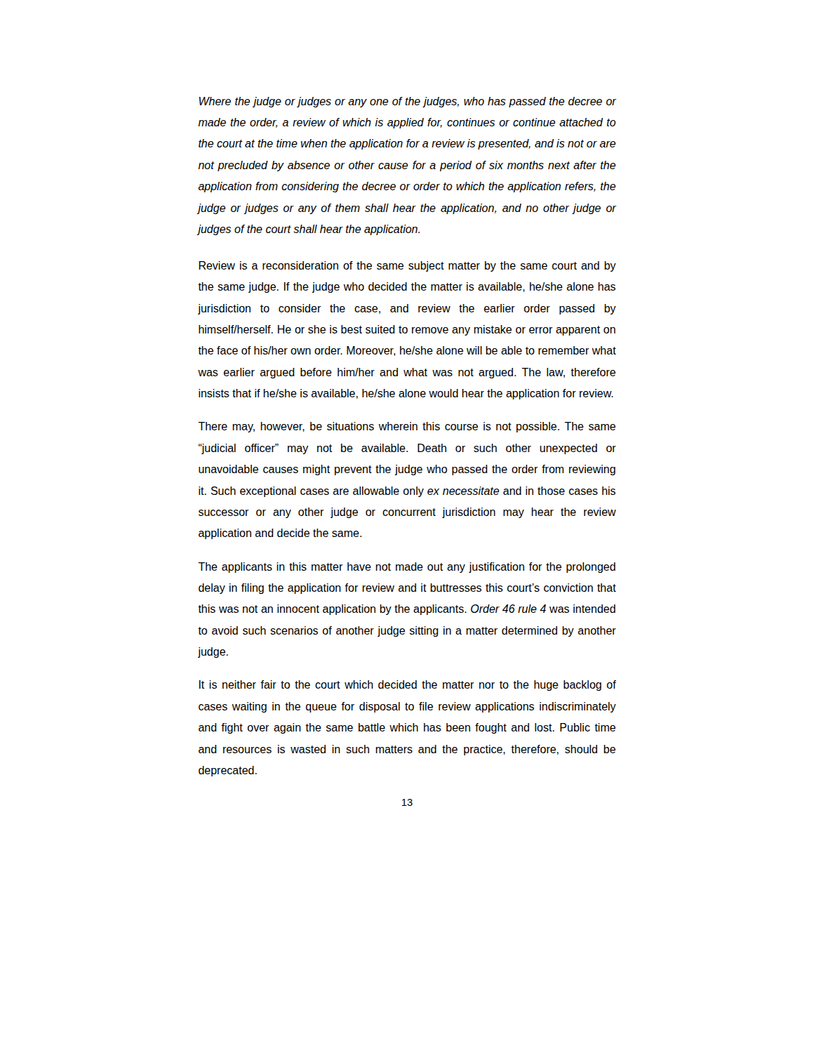Where the judge or judges or any one of the judges, who has passed the decree or made the order, a review of which is applied for, continues or continue attached to the court at the time when the application for a review is presented, and is not or are not precluded by absence or other cause for a period of six months next after the application from considering the decree or order to which the application refers, the judge or judges or any of them shall hear the application, and no other judge or judges of the court shall hear the application.
Review is a reconsideration of the same subject matter by the same court and by the same judge. If the judge who decided the matter is available, he/she alone has jurisdiction to consider the case, and review the earlier order passed by himself/herself. He or she is best suited to remove any mistake or error apparent on the face of his/her own order. Moreover, he/she alone will be able to remember what was earlier argued before him/her and what was not argued. The law, therefore insists that if he/she is available, he/she alone would hear the application for review.
There may, however, be situations wherein this course is not possible. The same “judicial officer” may not be available. Death or such other unexpected or unavoidable causes might prevent the judge who passed the order from reviewing it. Such exceptional cases are allowable only ex necessitate and in those cases his successor or any other judge or concurrent jurisdiction may hear the review application and decide the same.
The applicants in this matter have not made out any justification for the prolonged delay in filing the application for review and it buttresses this court’s conviction that this was not an innocent application by the applicants. Order 46 rule 4 was intended to avoid such scenarios of another judge sitting in a matter determined by another judge.
It is neither fair to the court which decided the matter nor to the huge backlog of cases waiting in the queue for disposal to file review applications indiscriminately and fight over again the same battle which has been fought and lost. Public time and resources is wasted in such matters and the practice, therefore, should be deprecated.
13